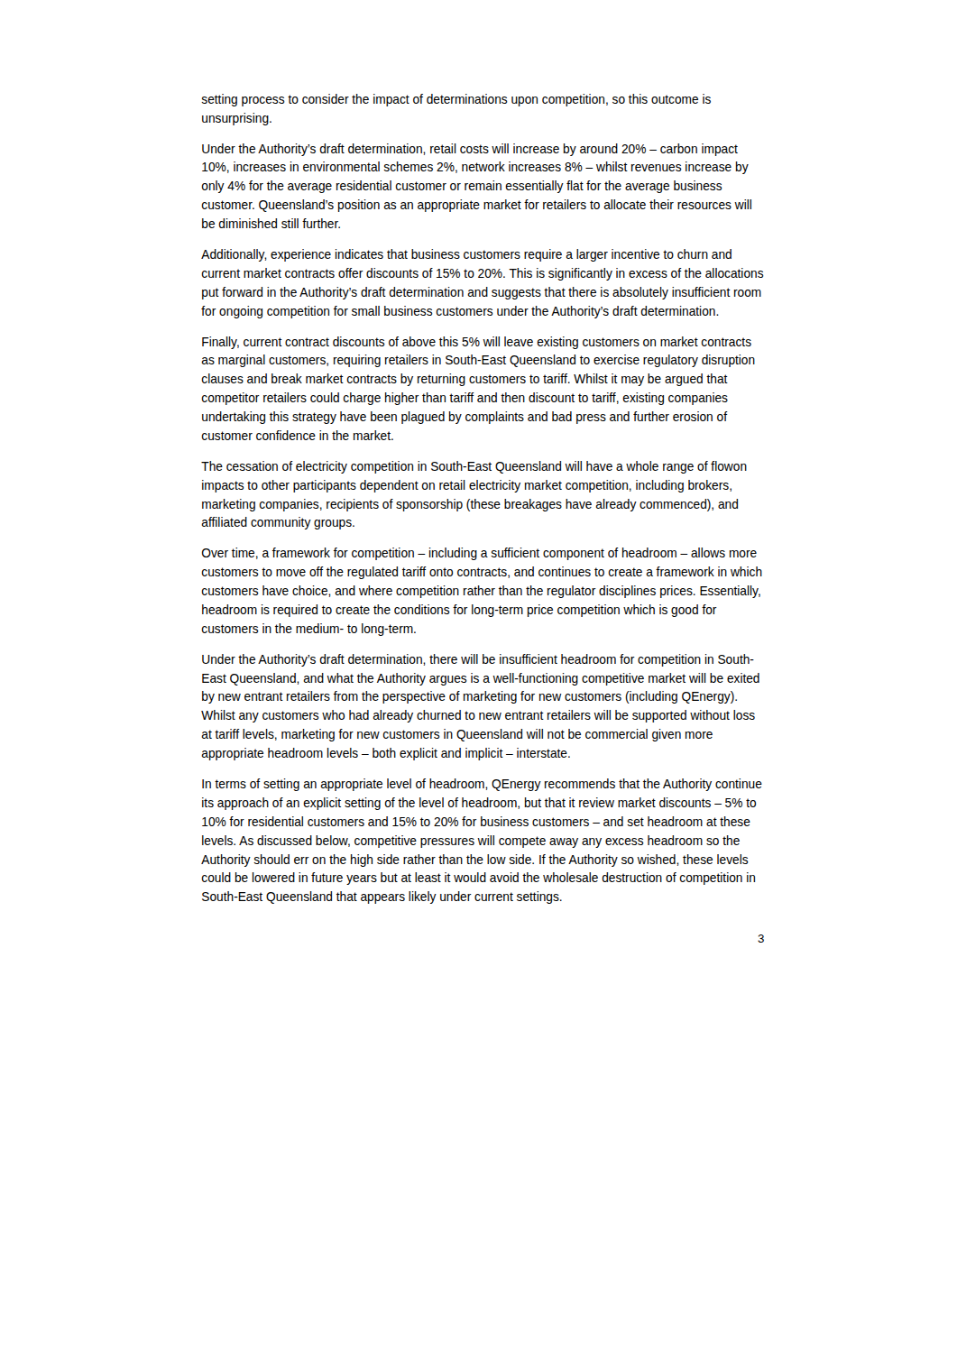setting process to consider the impact of determinations upon competition, so this outcome is unsurprising.
Under the Authority’s draft determination, retail costs will increase by around 20% – carbon impact 10%, increases in environmental schemes 2%, network increases 8% – whilst revenues increase by only 4% for the average residential customer or remain essentially flat for the average business customer. Queensland’s position as an appropriate market for retailers to allocate their resources will be diminished still further.
Additionally, experience indicates that business customers require a larger incentive to churn and current market contracts offer discounts of 15% to 20%. This is significantly in excess of the allocations put forward in the Authority’s draft determination and suggests that there is absolutely insufficient room for ongoing competition for small business customers under the Authority’s draft determination.
Finally, current contract discounts of above this 5% will leave existing customers on market contracts as marginal customers, requiring retailers in South-East Queensland to exercise regulatory disruption clauses and break market contracts by returning customers to tariff. Whilst it may be argued that competitor retailers could charge higher than tariff and then discount to tariff, existing companies undertaking this strategy have been plagued by complaints and bad press and further erosion of customer confidence in the market.
The cessation of electricity competition in South-East Queensland will have a whole range of flowon impacts to other participants dependent on retail electricity market competition, including brokers, marketing companies, recipients of sponsorship (these breakages have already commenced), and affiliated community groups.
Over time, a framework for competition – including a sufficient component of headroom – allows more customers to move off the regulated tariff onto contracts, and continues to create a framework in which customers have choice, and where competition rather than the regulator disciplines prices. Essentially, headroom is required to create the conditions for long-term price competition which is good for customers in the medium- to long-term.
Under the Authority’s draft determination, there will be insufficient headroom for competition in South-East Queensland, and what the Authority argues is a well-functioning competitive market will be exited by new entrant retailers from the perspective of marketing for new customers (including QEnergy). Whilst any customers who had already churned to new entrant retailers will be supported without loss at tariff levels, marketing for new customers in Queensland will not be commercial given more appropriate headroom levels – both explicit and implicit – interstate.
In terms of setting an appropriate level of headroom, QEnergy recommends that the Authority continue its approach of an explicit setting of the level of headroom, but that it review market discounts – 5% to 10% for residential customers and 15% to 20% for business customers – and set headroom at these levels. As discussed below, competitive pressures will compete away any excess headroom so the Authority should err on the high side rather than the low side. If the Authority so wished, these levels could be lowered in future years but at least it would avoid the wholesale destruction of competition in South-East Queensland that appears likely under current settings.
3